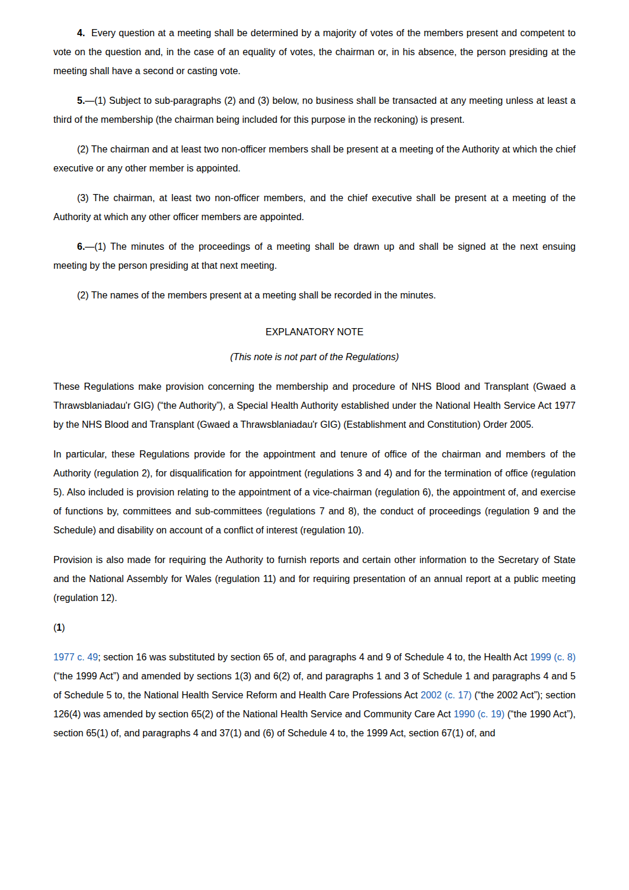4. Every question at a meeting shall be determined by a majority of votes of the members present and competent to vote on the question and, in the case of an equality of votes, the chairman or, in his absence, the person presiding at the meeting shall have a second or casting vote.
5.—(1) Subject to sub-paragraphs (2) and (3) below, no business shall be transacted at any meeting unless at least a third of the membership (the chairman being included for this purpose in the reckoning) is present.
(2) The chairman and at least two non-officer members shall be present at a meeting of the Authority at which the chief executive or any other member is appointed.
(3) The chairman, at least two non-officer members, and the chief executive shall be present at a meeting of the Authority at which any other officer members are appointed.
6.—(1) The minutes of the proceedings of a meeting shall be drawn up and shall be signed at the next ensuing meeting by the person presiding at that next meeting.
(2) The names of the members present at a meeting shall be recorded in the minutes.
EXPLANATORY NOTE
(This note is not part of the Regulations)
These Regulations make provision concerning the membership and procedure of NHS Blood and Transplant (Gwaed a Thrawsblaniadau'r GIG) (“the Authority”), a Special Health Authority established under the National Health Service Act 1977 by the NHS Blood and Transplant (Gwaed a Thrawsblaniadau'r GIG) (Establishment and Constitution) Order 2005.
In particular, these Regulations provide for the appointment and tenure of office of the chairman and members of the Authority (regulation 2), for disqualification for appointment (regulations 3 and 4) and for the termination of office (regulation 5). Also included is provision relating to the appointment of a vice-chairman (regulation 6), the appointment of, and exercise of functions by, committees and sub-committees (regulations 7 and 8), the conduct of proceedings (regulation 9 and the Schedule) and disability on account of a conflict of interest (regulation 10).
Provision is also made for requiring the Authority to furnish reports and certain other information to the Secretary of State and the National Assembly for Wales (regulation 11) and for requiring presentation of an annual report at a public meeting (regulation 12).
(1)
1977 c. 49; section 16 was substituted by section 65 of, and paragraphs 4 and 9 of Schedule 4 to, the Health Act 1999 (c. 8) (“the 1999 Act”) and amended by sections 1(3) and 6(2) of, and paragraphs 1 and 3 of Schedule 1 and paragraphs 4 and 5 of Schedule 5 to, the National Health Service Reform and Health Care Professions Act 2002 (c. 17) (“the 2002 Act”); section 126(4) was amended by section 65(2) of the National Health Service and Community Care Act 1990 (c. 19) (“the 1990 Act”), section 65(1) of, and paragraphs 4 and 37(1) and (6) of Schedule 4 to, the 1999 Act, section 67(1) of, and